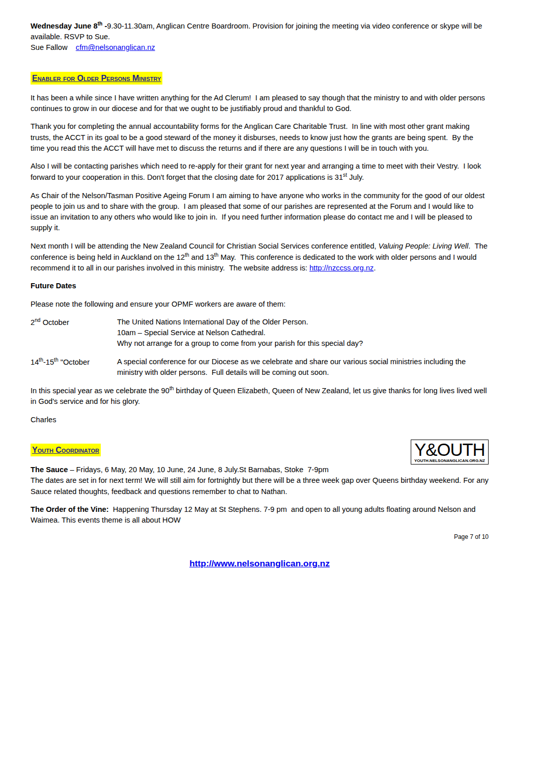Wednesday June 8th -9.30-11.30am, Anglican Centre Boardroom. Provision for joining the meeting via video conference or skype will be available. RSVP to Sue.
Sue Fallow cfm@nelsonanglican.nz
Enabler for Older Persons Ministry
It has been a while since I have written anything for the Ad Clerum! I am pleased to say though that the ministry to and with older persons continues to grow in our diocese and for that we ought to be justifiably proud and thankful to God.
Thank you for completing the annual accountability forms for the Anglican Care Charitable Trust. In line with most other grant making trusts, the ACCT in its goal to be a good steward of the money it disburses, needs to know just how the grants are being spent. By the time you read this the ACCT will have met to discuss the returns and if there are any questions I will be in touch with you.
Also I will be contacting parishes which need to re-apply for their grant for next year and arranging a time to meet with their Vestry. I look forward to your cooperation in this. Don't forget that the closing date for 2017 applications is 31st July.
As Chair of the Nelson/Tasman Positive Ageing Forum I am aiming to have anyone who works in the community for the good of our oldest people to join us and to share with the group. I am pleased that some of our parishes are represented at the Forum and I would like to issue an invitation to any others who would like to join in. If you need further information please do contact me and I will be pleased to supply it.
Next month I will be attending the New Zealand Council for Christian Social Services conference entitled, Valuing People: Living Well. The conference is being held in Auckland on the 12th and 13th May. This conference is dedicated to the work with older persons and I would recommend it to all in our parishes involved in this ministry. The website address is: http://nzccss.org.nz.
Future Dates
Please note the following and ensure your OPMF workers are aware of them:
2nd October
The United Nations International Day of the Older Person.
10am – Special Service at Nelson Cathedral.
Why not arrange for a group to come from your parish for this special day?
14th-15th "October
A special conference for our Diocese as we celebrate and share our various social ministries including the ministry with older persons. Full details will be coming out soon.
In this special year as we celebrate the 90th birthday of Queen Elizabeth, Queen of New Zealand, let us give thanks for long lives lived well in God's service and for his glory.
Charles
Youth Coordinator
Y&OUTHYOUTH.NELSONANGLICAN.ORG.NZ
The Sauce – Fridays, 6 May, 20 May, 10 June, 24 June, 8 July.St Barnabas, Stoke 7-9pm
The dates are set in for next term! We will still aim for fortnightly but there will be a three week gap over Queens birthday weekend. For any Sauce related thoughts, feedback and questions remember to chat to Nathan.
The Order of the Vine: Happening Thursday 12 May at St Stephens. 7-9 pm and open to all young adults floating around Nelson and Waimea. This events theme is all about HOW
Page 7 of 10
http://www.nelsonanglican.org.nz